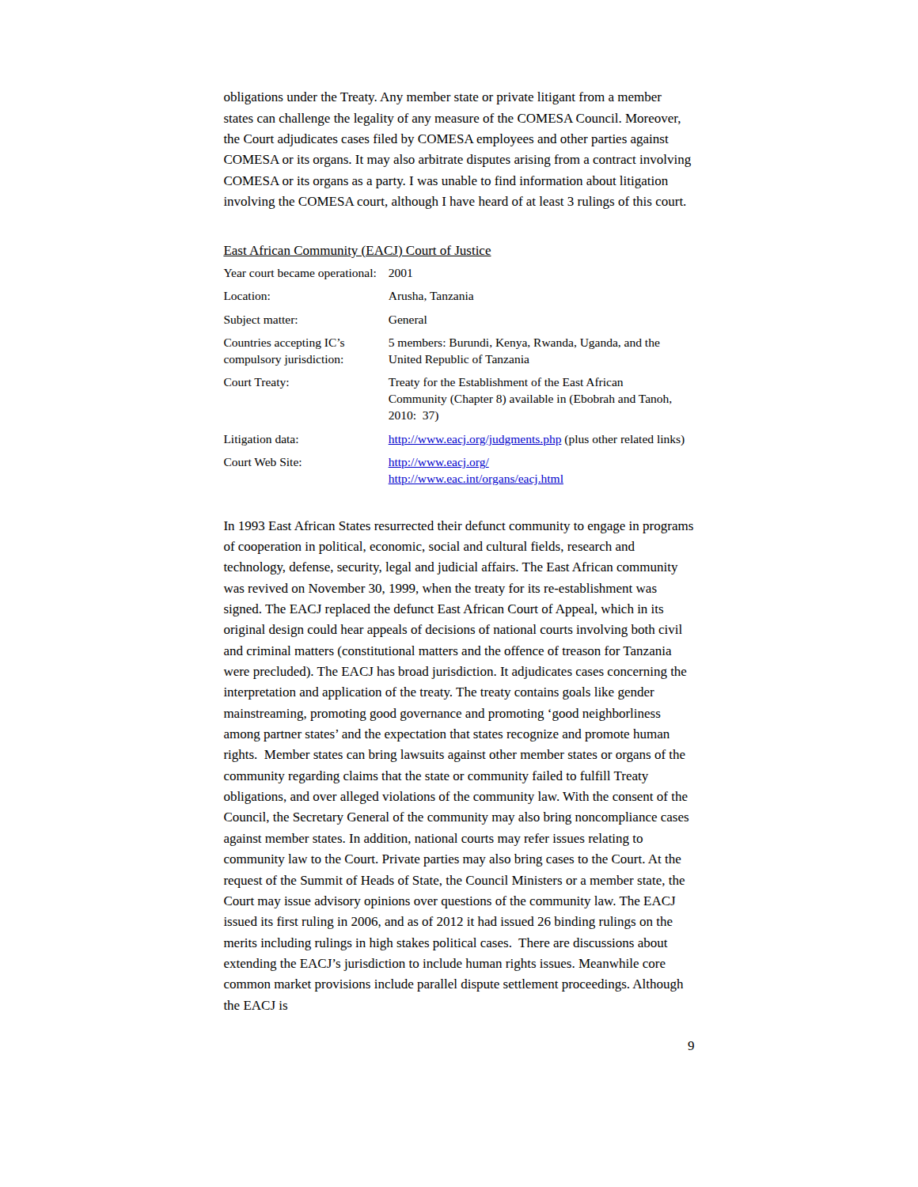obligations under the Treaty. Any member state or private litigant from a member states can challenge the legality of any measure of the COMESA Council. Moreover, the Court adjudicates cases filed by COMESA employees and other parties against COMESA or its organs. It may also arbitrate disputes arising from a contract involving COMESA or its organs as a party. I was unable to find information about litigation involving the COMESA court, although I have heard of at least 3 rulings of this court.
East African Community (EACJ) Court of Justice
| Year court became operational: | 2001 |
| Location: | Arusha, Tanzania |
| Subject matter: | General |
| Countries accepting IC’s compulsory jurisdiction: | 5 members: Burundi, Kenya, Rwanda, Uganda, and the United Republic of Tanzania |
| Court Treaty: | Treaty for the Establishment of the East African Community (Chapter 8) available in (Ebobrah and Tanoh, 2010: 37) |
| Litigation data: | http://www.eacj.org/judgments.php (plus other related links) |
| Court Web Site: | http://www.eacj.org/ http://www.eac.int/organs/eacj.html |
In 1993 East African States resurrected their defunct community to engage in programs of cooperation in political, economic, social and cultural fields, research and technology, defense, security, legal and judicial affairs. The East African community was revived on November 30, 1999, when the treaty for its re-establishment was signed. The EACJ replaced the defunct East African Court of Appeal, which in its original design could hear appeals of decisions of national courts involving both civil and criminal matters (constitutional matters and the offence of treason for Tanzania were precluded). The EACJ has broad jurisdiction. It adjudicates cases concerning the interpretation and application of the treaty. The treaty contains goals like gender mainstreaming, promoting good governance and promoting ‘good neighborliness among partner states’ and the expectation that states recognize and promote human rights. Member states can bring lawsuits against other member states or organs of the community regarding claims that the state or community failed to fulfill Treaty obligations, and over alleged violations of the community law. With the consent of the Council, the Secretary General of the community may also bring noncompliance cases against member states. In addition, national courts may refer issues relating to community law to the Court. Private parties may also bring cases to the Court. At the request of the Summit of Heads of State, the Council Ministers or a member state, the Court may issue advisory opinions over questions of the community law. The EACJ issued its first ruling in 2006, and as of 2012 it had issued 26 binding rulings on the merits including rulings in high stakes political cases. There are discussions about extending the EACJ’s jurisdiction to include human rights issues. Meanwhile core common market provisions include parallel dispute settlement proceedings. Although the EACJ is
9